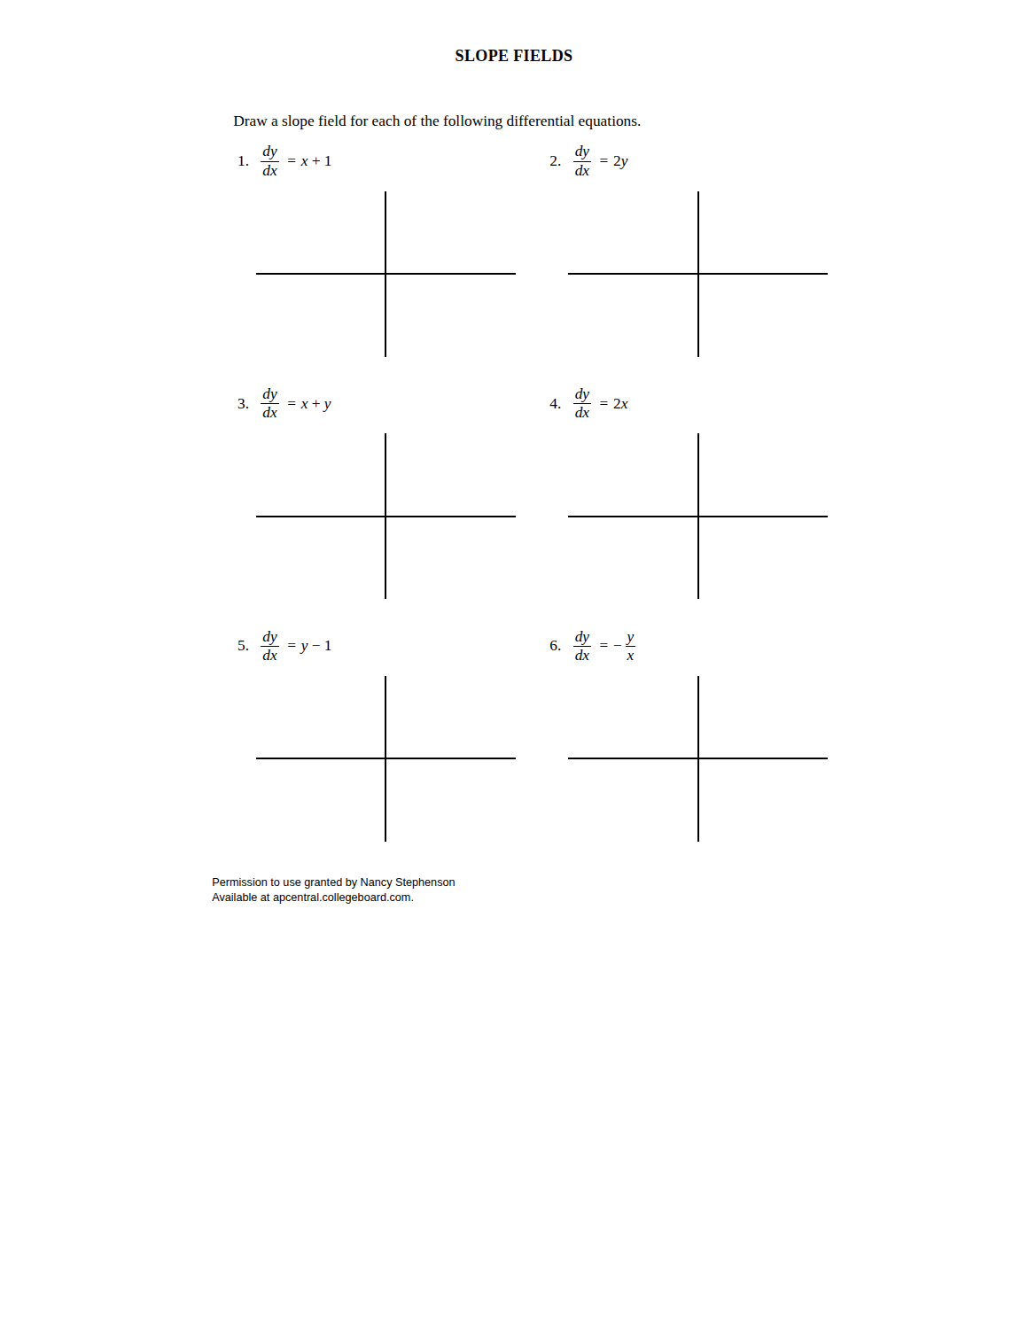SLOPE FIELDS
Draw a slope field for each of the following differential equations.
1. dy dx = x + 1
2. dy dx = 2y
3. dy dx = x + y
4. dy dx = 2x
5. dy dx = y − 1
6. dy dx = − y x
Permission to use granted by Nancy Stephenson
Available at apcentral.collegeboard.com.